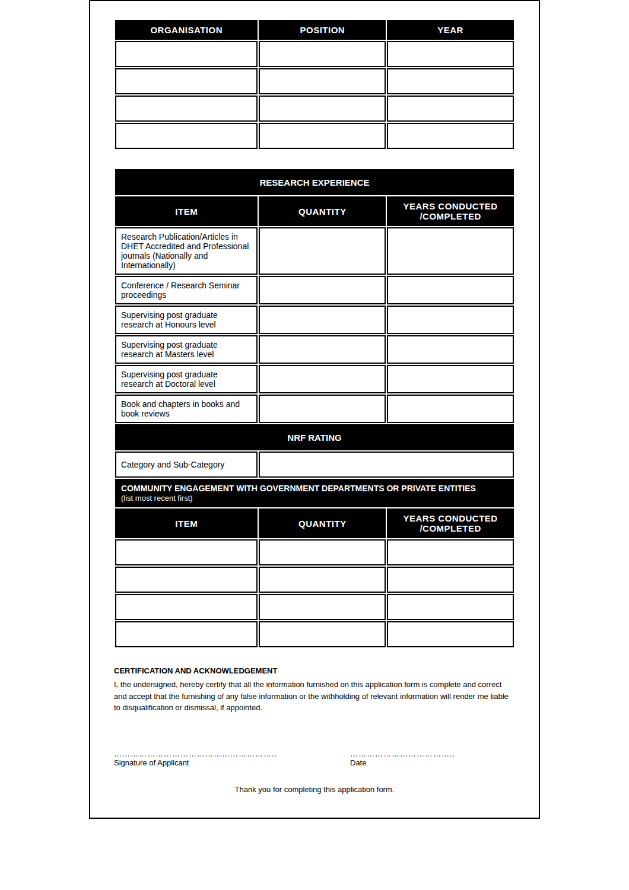| ORGANISATION | POSITION | YEAR |
| --- | --- | --- |
| RESEARCH EXPERIENCE |
| ITEM | QUANTITY | YEARS CONDUCTED /COMPLETED |
| Research Publication/Articles in DHET Accredited and Professional journals (Nationally and Internationally) | | |
| Conference / Research Seminar proceedings | | |
| Supervising post graduate research at Honours level | | |
| Supervising post graduate research at Masters level | | |
| Supervising post graduate research at Doctoral level | | |
| Book and chapters in books and book reviews | | |
| NRF RATING |
| Category and Sub-Category | |
| COMMUNITY ENGAGEMENT WITH GOVERNMENT DEPARTMENTS OR PRIVATE ENTITIES (list most recent first) |
| ITEM | QUANTITY | YEARS CONDUCTED /COMPLETED |
CERTIFICATION AND ACKNOWLEDGEMENT
I, the undersigned, hereby certify that all the information furnished on this application form is complete and correct and accept that the furnishing of any false information or the withholding of relevant information will render me liable to disqualification or dismissal, if appointed.
…………………………………………………..
Signature of Applicant
………………………………..
Date
Thank you for completing this application form.